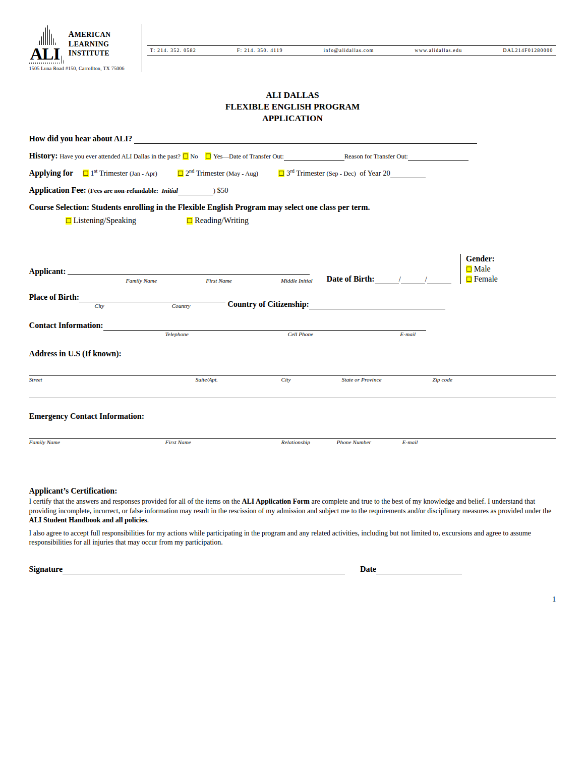ALI
AMERICAN
LEARNING
INSTITUTE
1505 Luna Road #150, Carrollton, TX 75006
T: 214. 352. 0582 F: 214. 350. 4119 info@alidallas.com www.alidallas.edu DAL214F01280000
ALI DALLAS
FLEXIBLE ENGLISH PROGRAM
APPLICATION
How did you hear about ALI?
History: Have you ever attended ALI Dallas in the past? ☐ No ☐ Yes—Date of Transfer Out: Reason for Transfer Out:
Applying for ☐ 1st Trimester (Jan - Apr) ☐ 2nd Trimester (May - Aug) ☐ 3rd Trimester (Sep - Dec) of Year 20
Application Fee: (Fees are non-refundable: Initial ) $50
Course Selection: Students enrolling in the Flexible English Program may select one class per term.
☐ Listening/Speaking ☐ Reading/Writing
Applicant:
Family Name First Name Middle Initial
Date of Birth: / /
Gender:
☐ Male
☐ Female
Place of Birth:
City Country
Country of Citizenship:
Contact Information:
Telephone Cell Phone E-mail
Address in U.S (If known):
Street Suite/Apt. City State or Province Zip code
Emergency Contact Information:
Family Name First Name Relationship Phone Number E-mail
Applicant’s Certification:
I certify that the answers and responses provided for all of the items on the ALI Application Form are complete and true to the best of my knowledge and belief. I understand that providing incomplete, incorrect, or false information may result in the rescission of my admission and subject me to the requirements and/or disciplinary measures as provided under the ALI Student Handbook and all policies.
I also agree to accept full responsibilities for my actions while participating in the program and any related activities, including but not limited to, excursions and agree to assume responsibilities for all injuries that may occur from my participation.
Signature Date
1